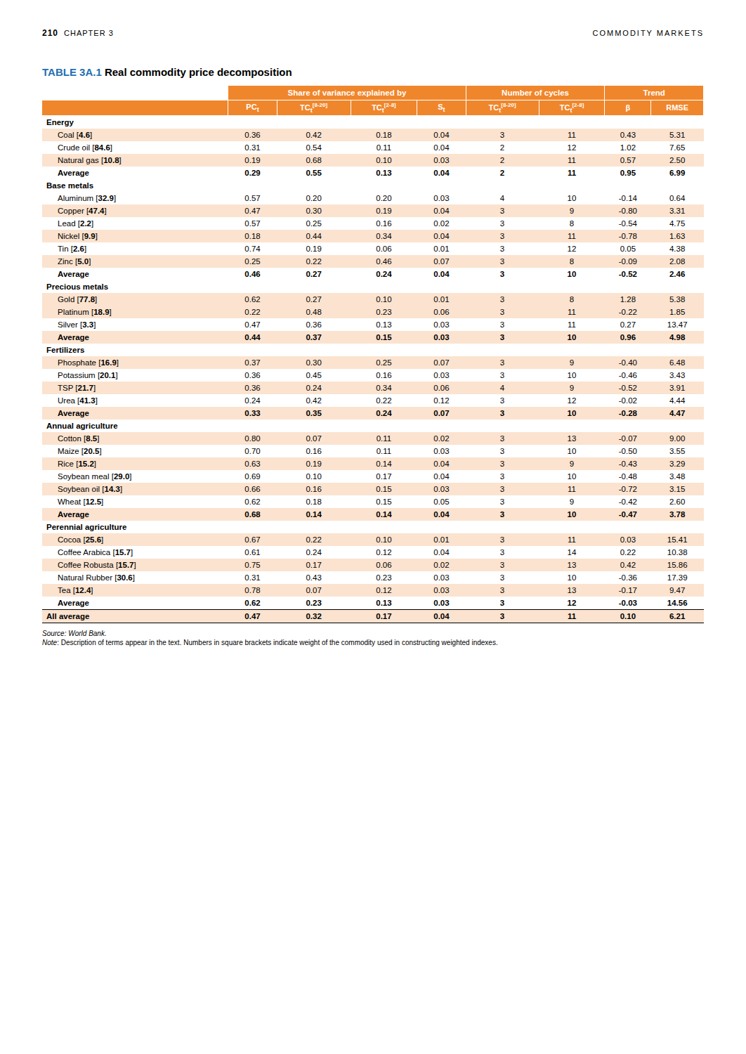210 CHAPTER 3
COMMODITY MARKETS
TABLE 3A.1 Real commodity price decomposition
| | Share of variance explained by | Number of cycles | Trend |
| --- | --- | --- | --- |
| | PC t | TC t [8-20] | TC t [2-8] | S t | TC t [8-20] | TC t [2-8] | β | RMSE |
| Energy |
| Coal [ 4.6 ] | 0.36 | 0.42 | 0.18 | 0.04 | 3 | 11 | 0.43 | 5.31 |
| Crude oil [ 84.6 ] | 0.31 | 0.54 | 0.11 | 0.04 | 2 | 12 | 1.02 | 7.65 |
| Natural gas [ 10.8 ] | 0.19 | 0.68 | 0.10 | 0.03 | 2 | 11 | 0.57 | 2.50 |
| Average | 0.29 | 0.55 | 0.13 | 0.04 | 2 | 11 | 0.95 | 6.99 |
| Base metals |
| Aluminum [ 32.9 ] | 0.57 | 0.20 | 0.20 | 0.03 | 4 | 10 | -0.14 | 0.64 |
| Copper [ 47.4 ] | 0.47 | 0.30 | 0.19 | 0.04 | 3 | 9 | -0.80 | 3.31 |
| Lead [ 2.2 ] | 0.57 | 0.25 | 0.16 | 0.02 | 3 | 8 | -0.54 | 4.75 |
| Nickel [ 9.9 ] | 0.18 | 0.44 | 0.34 | 0.04 | 3 | 11 | -0.78 | 1.63 |
| Tin [ 2.6 ] | 0.74 | 0.19 | 0.06 | 0.01 | 3 | 12 | 0.05 | 4.38 |
| Zinc [ 5.0 ] | 0.25 | 0.22 | 0.46 | 0.07 | 3 | 8 | -0.09 | 2.08 |
| Average | 0.46 | 0.27 | 0.24 | 0.04 | 3 | 10 | -0.52 | 2.46 |
| Precious metals |
| Gold [ 77.8 ] | 0.62 | 0.27 | 0.10 | 0.01 | 3 | 8 | 1.28 | 5.38 |
| Platinum [ 18.9 ] | 0.22 | 0.48 | 0.23 | 0.06 | 3 | 11 | -0.22 | 1.85 |
| Silver [ 3.3 ] | 0.47 | 0.36 | 0.13 | 0.03 | 3 | 11 | 0.27 | 13.47 |
| Average | 0.44 | 0.37 | 0.15 | 0.03 | 3 | 10 | 0.96 | 4.98 |
| Fertilizers |
| Phosphate [ 16.9 ] | 0.37 | 0.30 | 0.25 | 0.07 | 3 | 9 | -0.40 | 6.48 |
| Potassium [ 20.1 ] | 0.36 | 0.45 | 0.16 | 0.03 | 3 | 10 | -0.46 | 3.43 |
| TSP [ 21.7 ] | 0.36 | 0.24 | 0.34 | 0.06 | 4 | 9 | -0.52 | 3.91 |
| Urea [ 41.3 ] | 0.24 | 0.42 | 0.22 | 0.12 | 3 | 12 | -0.02 | 4.44 |
| Average | 0.33 | 0.35 | 0.24 | 0.07 | 3 | 10 | -0.28 | 4.47 |
| Annual agriculture |
| Cotton [ 8.5 ] | 0.80 | 0.07 | 0.11 | 0.02 | 3 | 13 | -0.07 | 9.00 |
| Maize [ 20.5 ] | 0.70 | 0.16 | 0.11 | 0.03 | 3 | 10 | -0.50 | 3.55 |
| Rice [ 15.2 ] | 0.63 | 0.19 | 0.14 | 0.04 | 3 | 9 | -0.43 | 3.29 |
| Soybean meal [ 29.0 ] | 0.69 | 0.10 | 0.17 | 0.04 | 3 | 10 | -0.48 | 3.48 |
| Soybean oil [ 14.3 ] | 0.66 | 0.16 | 0.15 | 0.03 | 3 | 11 | -0.72 | 3.15 |
| Wheat [ 12.5 ] | 0.62 | 0.18 | 0.15 | 0.05 | 3 | 9 | -0.42 | 2.60 |
| Average | 0.68 | 0.14 | 0.14 | 0.04 | 3 | 10 | -0.47 | 3.78 |
| Perennial agriculture |
| Cocoa [ 25.6 ] | 0.67 | 0.22 | 0.10 | 0.01 | 3 | 11 | 0.03 | 15.41 |
| Coffee Arabica [ 15.7 ] | 0.61 | 0.24 | 0.12 | 0.04 | 3 | 14 | 0.22 | 10.38 |
| Coffee Robusta [ 15.7 ] | 0.75 | 0.17 | 0.06 | 0.02 | 3 | 13 | 0.42 | 15.86 |
| Natural Rubber [ 30.6 ] | 0.31 | 0.43 | 0.23 | 0.03 | 3 | 10 | -0.36 | 17.39 |
| Tea [ 12.4 ] | 0.78 | 0.07 | 0.12 | 0.03 | 3 | 13 | -0.17 | 9.47 |
| Average | 0.62 | 0.23 | 0.13 | 0.03 | 3 | 12 | -0.03 | 14.56 |
| All average | 0.47 | 0.32 | 0.17 | 0.04 | 3 | 11 | 0.10 | 6.21 |
Source: World Bank.
Note: Description of terms appear in the text. Numbers in square brackets indicate weight of the commodity used in constructing weighted indexes.